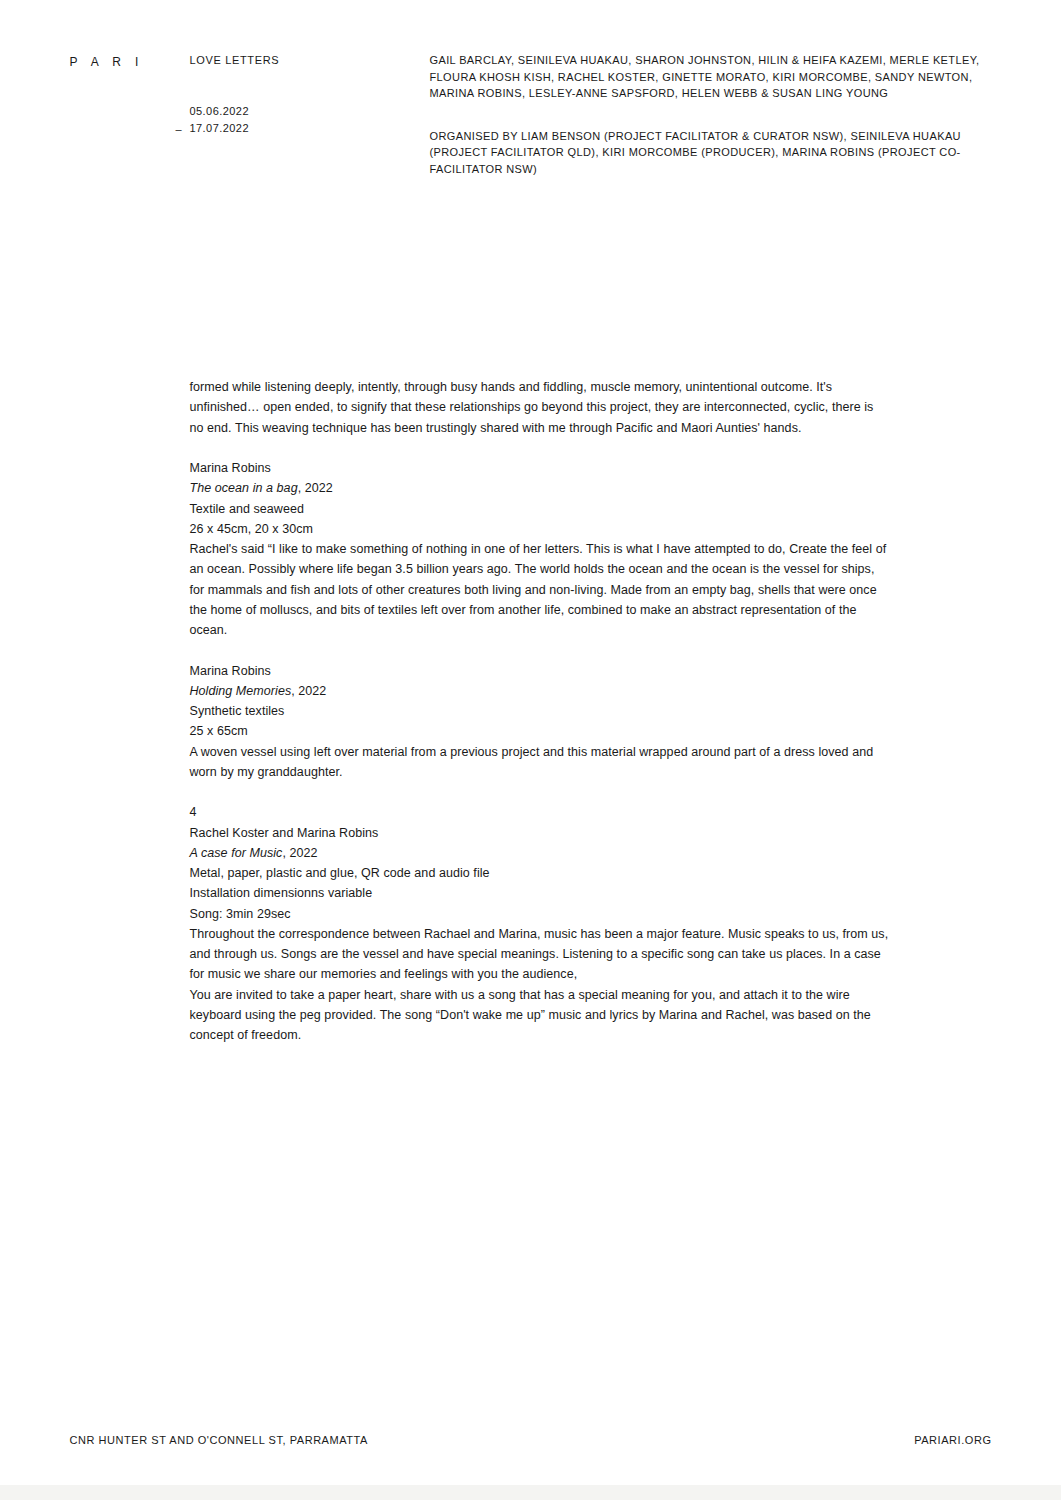P A R I
LOVE LETTERS
– 05.06.2022
17.07.2022
GAIL BARCLAY, SEINILEVA HUAKAU, SHARON JOHNSTON, HILIN & HEIFA KAZEMI, MERLE KETLEY, FLOURA KHOSH KISH, RACHEL KOSTER, GINETTE MORATO, KIRI MORCOMBE, SANDY NEWTON, MARINA ROBINS, LESLEY-ANNE SAPSFORD, HELEN WEBB & SUSAN LING YOUNG
ORGANISED BY LIAM BENSON (PROJECT FACILITATOR & CURATOR NSW), SEINILEVA HUAKAU (PROJECT FACILITATOR QLD), KIRI MORCOMBE (PRODUCER), MARINA ROBINS (PROJECT CO-FACILITATOR NSW)
formed while listening deeply, intently, through busy hands and fiddling, muscle memory, unintentional outcome. It's unfinished… open ended, to signify that these relationships go beyond this project, they are interconnected, cyclic, there is no end. This weaving technique has been trustingly shared with me through Pacific and Maori Aunties' hands.
Marina Robins
The ocean in a bag, 2022
Textile and seaweed
26 x 45cm, 20 x 30cm
Rachel's said “I like to make something of nothing in one of her letters. This is what I have attempted to do, Create the feel of an ocean. Possibly where life began 3.5 billion years ago. The world holds the ocean and the ocean is the vessel for ships, for mammals and fish and lots of other creatures both living and non-living. Made from an empty bag, shells that were once the home of molluscs, and bits of textiles left over from another life, combined to make an abstract representation of the ocean.
Marina Robins
Holding Memories, 2022
Synthetic textiles
25 x 65cm
A woven vessel using left over material from a previous project and this material wrapped around part of a dress loved and worn by my granddaughter.
4
Rachel Koster and Marina Robins
A case for Music, 2022
Metal, paper, plastic and glue, QR code and audio file
Installation dimensionns variable
Song: 3min 29sec
Throughout the correspondence between Rachael and Marina, music has been a major feature. Music speaks to us, from us, and through us. Songs are the vessel and have special meanings. Listening to a specific song can take us places. In a case for music we share our memories and feelings with you the audience,
You are invited to take a paper heart, share with us a song that has a special meaning for you, and attach it to the wire keyboard using the peg provided. The song “Don't wake me up” music and lyrics by Marina and Rachel, was based on the concept of freedom.
CNR HUNTER ST AND O'CONNELL ST, PARRAMATTA
PARIARI.ORG